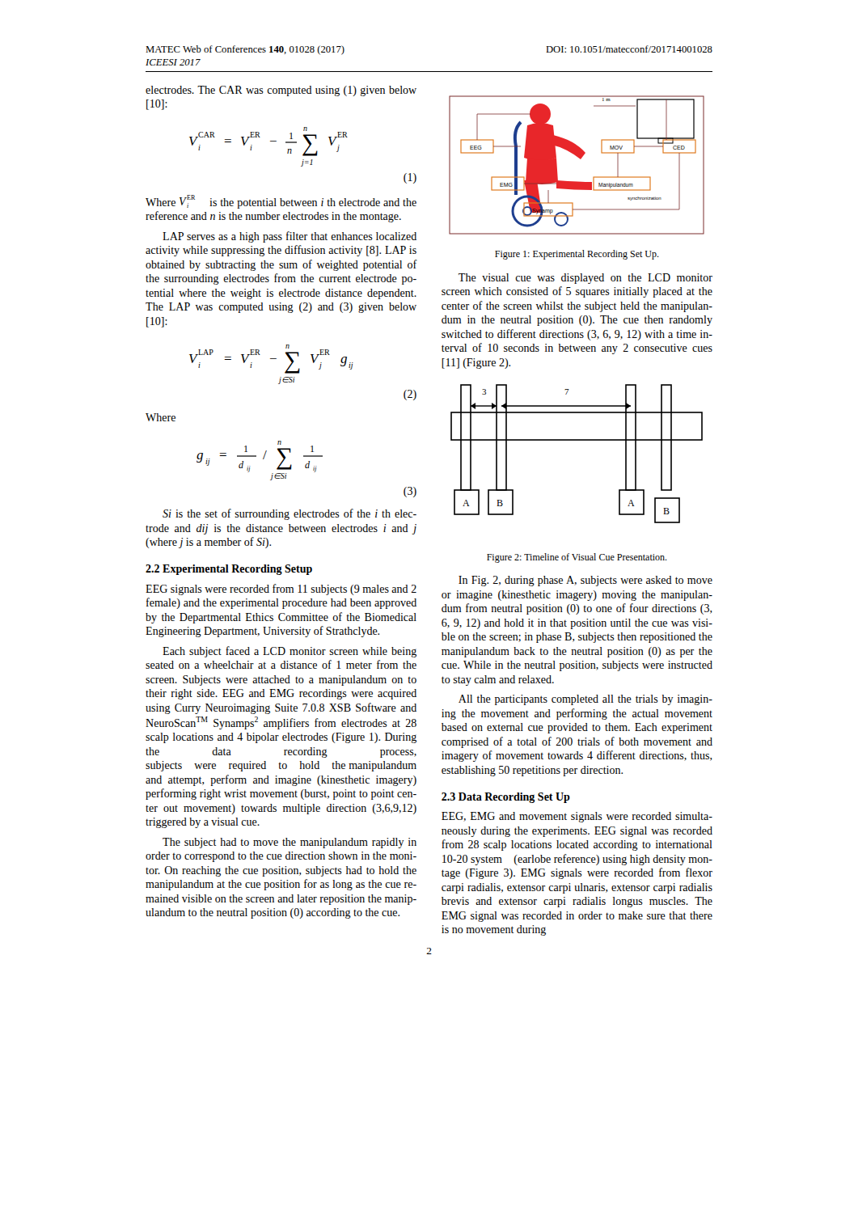MATEC Web of Conferences 140, 01028 (2017)
ICEESI 2017
DOI: 10.1051/matecconf/201714001028
electrodes. The CAR was computed using (1) given below [10]:
V i CAR = V i ER − 1 n ∑ n j=1 V j ER
(1)
Where ViER is the potential between i th electrode and the reference and n is the number electrodes in the montage.
LAP serves as a high pass filter that enhances localized activity while suppressing the diffusion activity [8]. LAP is obtained by subtracting the sum of weighted potential of the surrounding electrodes from the current electrode potential where the weight is electrode distance dependent. The LAP was computed using (2) and (3) given below [10]:
V i LAP = V i ER − ∑ n j∈Si V j ER g ij
(2)
Where
g ij = 1 d ij / ∑ n j∈Si 1 d ij
(3)
Si is the set of surrounding electrodes of the i th electrode and dij is the distance between electrodes i and j (where j is a member of Si).
2.2 Experimental Recording Setup
EEG signals were recorded from 11 subjects (9 males and 2 female) and the experimental procedure had been approved by the Departmental Ethics Committee of the Biomedical Engineering Department, University of Strathclyde.
Each subject faced a LCD monitor screen while being seated on a wheelchair at a distance of 1 meter from the screen. Subjects were attached to a manipulandum on to their right side. EEG and EMG recordings were acquired using Curry Neuroimaging Suite 7.0.8 XSB Software and NeuroScanTM Synamps2 amplifiers from electrodes at 28 scalp locations and 4 bipolar electrodes (Figure 1). During the data recording process, subjects were required to hold the manipulandum and attempt, perform and imagine (kinesthetic imagery) performing right wrist movement (burst, point to point center out movement) towards multiple direction (3,6,9,12) triggered by a visual cue.
The subject had to move the manipulandum rapidly in order to correspond to the cue direction shown in the monitor. On reaching the cue position, subjects had to hold the manipulandum at the cue position for as long as the cue remained visible on the screen and later reposition the manipulandum to the neutral position (0) according to the cue.
1 m EEG EMG Synamp MOV CED Manipulandum synchronization
Figure 1: Experimental Recording Set Up.
The visual cue was displayed on the LCD monitor screen which consisted of 5 squares initially placed at the center of the screen whilst the subject held the manipulandum in the neutral position (0). The cue then randomly switched to different directions (3, 6, 9, 12) with a time interval of 10 seconds in between any 2 consecutive cues [11] (Figure 2).
3 7 A B A B
Figure 2: Timeline of Visual Cue Presentation.
In Fig. 2, during phase A, subjects were asked to move or imagine (kinesthetic imagery) moving the manipulandum from neutral position (0) to one of four directions (3, 6, 9, 12) and hold it in that position until the cue was visible on the screen; in phase B, subjects then repositioned the manipulandum back to the neutral position (0) as per the cue. While in the neutral position, subjects were instructed to stay calm and relaxed.
All the participants completed all the trials by imagining the movement and performing the actual movement based on external cue provided to them. Each experiment comprised of a total of 200 trials of both movement and imagery of movement towards 4 different directions, thus, establishing 50 repetitions per direction.
2.3 Data Recording Set Up
EEG, EMG and movement signals were recorded simultaneously during the experiments. EEG signal was recorded from 28 scalp locations located according to international 10-20 system (earlobe reference) using high density montage (Figure 3). EMG signals were recorded from flexor carpi radialis, extensor carpi ulnaris, extensor carpi radialis brevis and extensor carpi radialis longus muscles. The EMG signal was recorded in order to make sure that there is no movement during
2